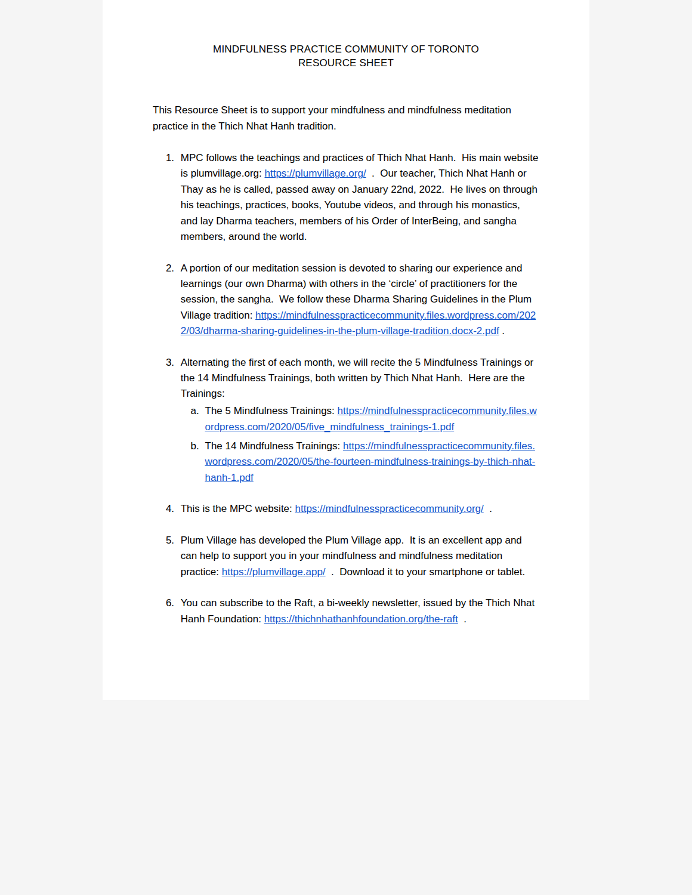MINDFULNESS PRACTICE COMMUNITY OF TORONTO
RESOURCE SHEET
This Resource Sheet is to support your mindfulness and mindfulness meditation practice in the Thich Nhat Hanh tradition.
MPC follows the teachings and practices of Thich Nhat Hanh. His main website is plumvillage.org: https://plumvillage.org/ . Our teacher, Thich Nhat Hanh or Thay as he is called, passed away on January 22nd, 2022. He lives on through his teachings, practices, books, Youtube videos, and through his monastics, and lay Dharma teachers, members of his Order of InterBeing, and sangha members, around the world.
A portion of our meditation session is devoted to sharing our experience and learnings (our own Dharma) with others in the ‘circle’ of practitioners for the session, the sangha. We follow these Dharma Sharing Guidelines in the Plum Village tradition: https://mindfulnesspracticecommunity.files.wordpress.com/2022/03/dharma-sharing-guidelines-in-the-plum-village-tradition.docx-2.pdf .
Alternating the first of each month, we will recite the 5 Mindfulness Trainings or the 14 Mindfulness Trainings, both written by Thich Nhat Hanh. Here are the Trainings:
The 5 Mindfulness Trainings: https://mindfulnesspracticecommunity.files.wordpress.com/2020/05/five_mindfulness_trainings-1.pdf
The 14 Mindfulness Trainings: https://mindfulnesspracticecommunity.files.wordpress.com/2020/05/the-fourteen-mindfulness-trainings-by-thich-nhat-hanh-1.pdf
This is the MPC website: https://mindfulnesspracticecommunity.org/ .
Plum Village has developed the Plum Village app. It is an excellent app and can help to support you in your mindfulness and mindfulness meditation practice: https://plumvillage.app/ . Download it to your smartphone or tablet.
You can subscribe to the Raft, a bi-weekly newsletter, issued by the Thich Nhat Hanh Foundation: https://thichnhathanhfoundation.org/the-raft .